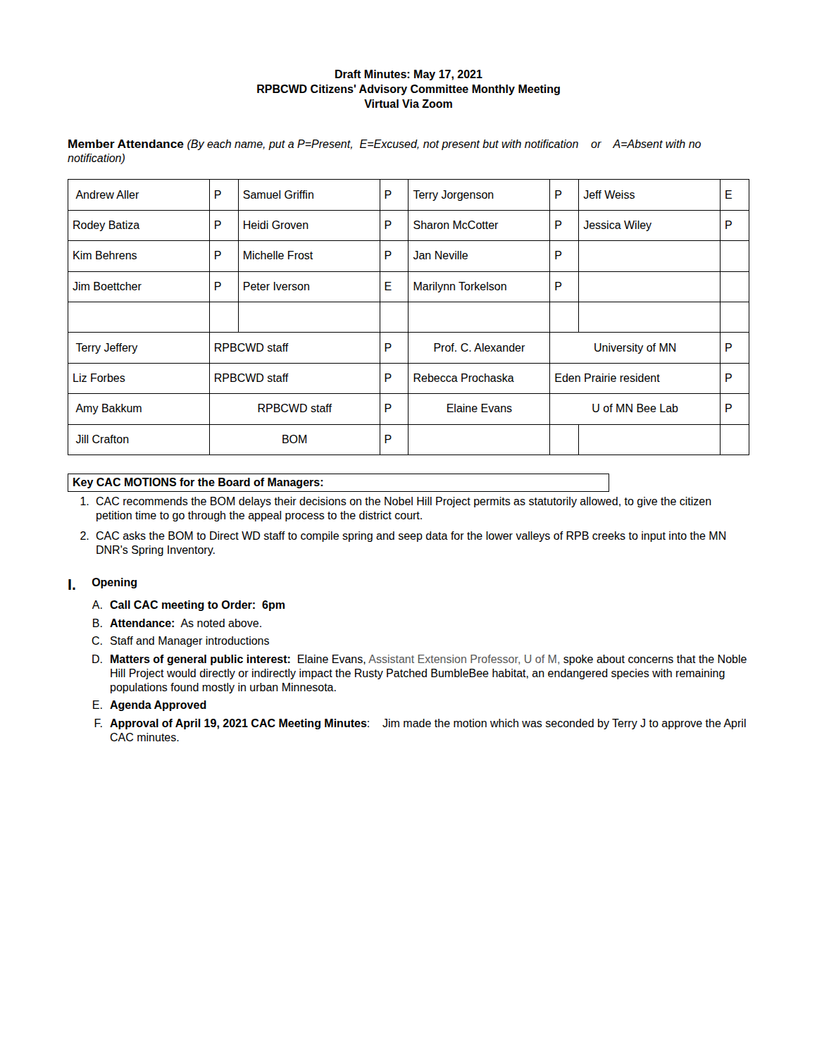Draft Minutes: May 17, 2021
RPBCWD Citizens' Advisory Committee Monthly Meeting
Virtual Via Zoom
Member Attendance (By each name, put a P=Present, E=Excused, not present but with notification or A=Absent with no notification)
| Andrew Aller | P | Samuel Griffin | P | Terry Jorgenson | P | Jeff Weiss | E |
| Rodey Batiza | P | Heidi Groven | P | Sharon McCotter | P | Jessica Wiley | P |
| Kim Behrens | P | Michelle Frost | P | Jan Neville | P | | |
| Jim Boettcher | P | Peter Iverson | E | Marilynn Torkelson | P | | |
| Terry Jeffery | RPBCWD staff | P | Prof. C. Alexander | University of MN | P |
| Liz Forbes | RPBCWD staff | P | Rebecca Prochaska | Eden Prairie resident | P |
| Amy Bakkum | RPBCWD staff | P | Elaine Evans | U of MN Bee Lab | P |
| Jill Crafton | BOM | P | | | | |
Key CAC MOTIONS for the Board of Managers:
CAC recommends the BOM delays their decisions on the Nobel Hill Project permits as statutorily allowed, to give the citizen petition time to go through the appeal process to the district court.
CAC asks the BOM to Direct WD staff to compile spring and seep data for the lower valleys of RPB creeks to input into the MN DNR's Spring Inventory.
I. Opening
Call CAC meeting to Order: 6pm
Attendance: As noted above.
Staff and Manager introductions
Matters of general public interest: Elaine Evans, Assistant Extension Professor, U of M, spoke about concerns that the Noble Hill Project would directly or indirectly impact the Rusty Patched BumbleBee habitat, an endangered species with remaining populations found mostly in urban Minnesota.
Agenda Approved
Approval of April 19, 2021 CAC Meeting Minutes: Jim made the motion which was seconded by Terry J to approve the April CAC minutes.